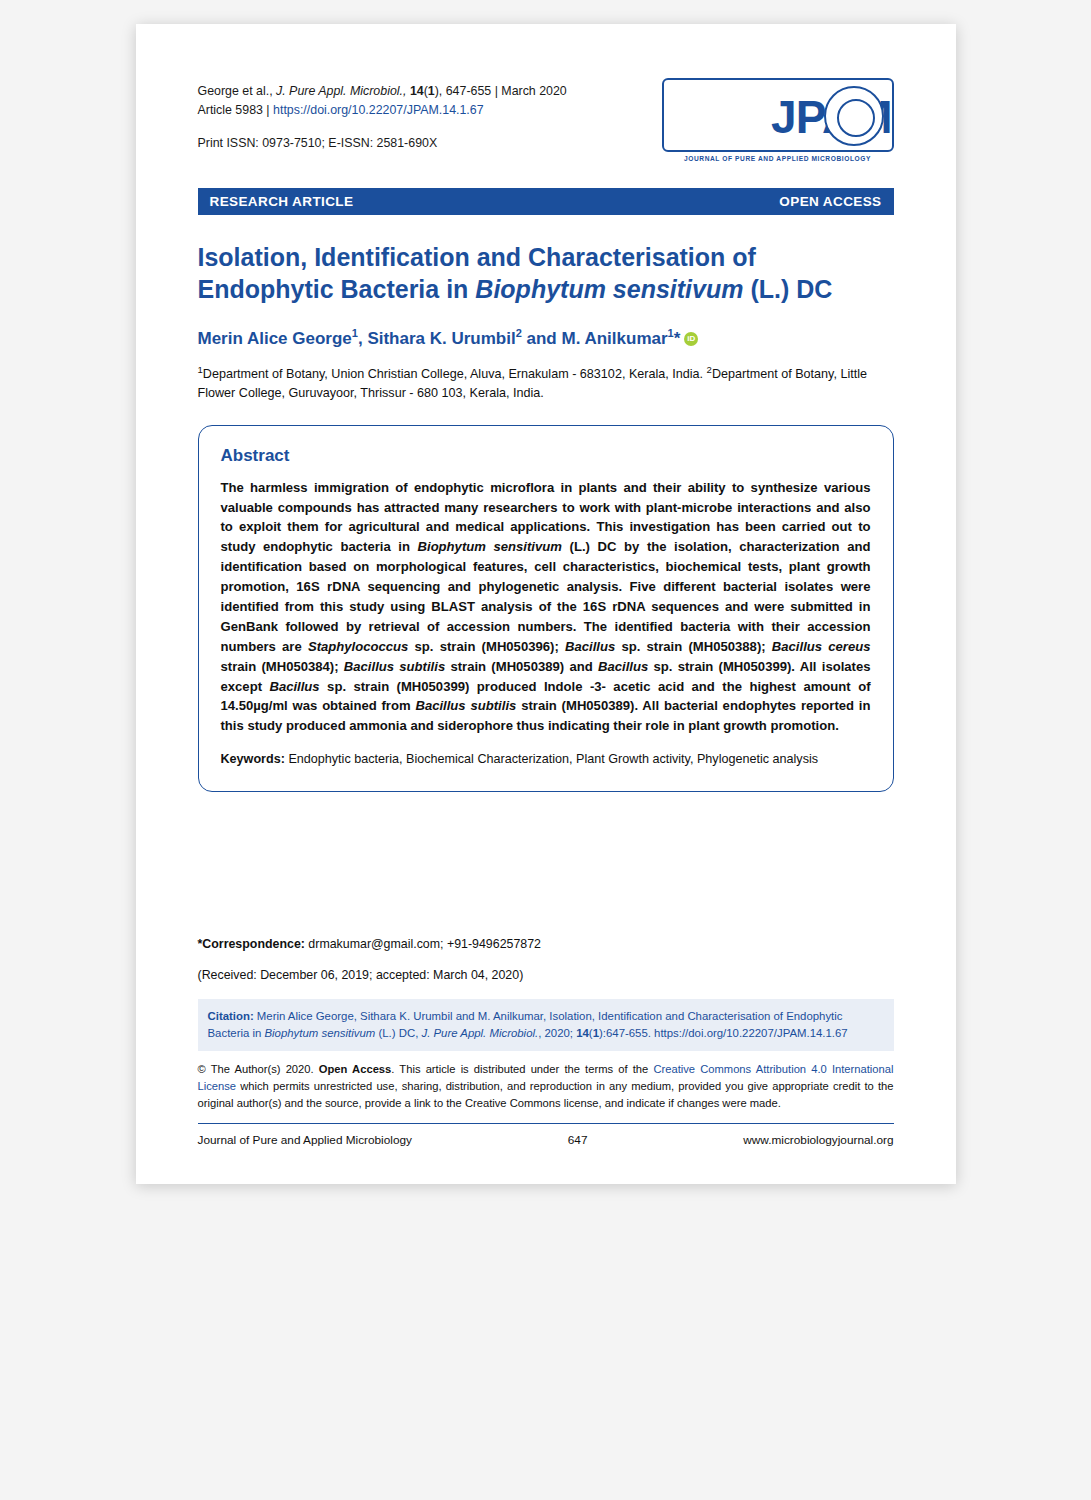George et al., J. Pure Appl. Microbiol., 14(1), 647-655 | March 2020
Article 5983 | https://doi.org/10.22207/JPAM.14.1.67
Print ISSN: 0973-7510; E-ISSN: 2581-690X
JPAM
Journal of Pure and Applied Microbiology
Research Article Open Access
Isolation, Identification and Characterisation of
Endophytic Bacteria in Biophytum sensitivum (L.) DC
Merin Alice George1, Sithara K. Urumbil2 and M. Anilkumar1*
1Department of Botany, Union Christian College, Aluva, Ernakulam - 683102, Kerala, India. 2Department of Botany, Little Flower College, Guruvayoor, Thrissur - 680 103, Kerala, India.
Abstract
The harmless immigration of endophytic microflora in plants and their ability to synthesize various valuable compounds has attracted many researchers to work with plant-microbe interactions and also to exploit them for agricultural and medical applications. This investigation has been carried out to study endophytic bacteria in Biophytum sensitivum (L.) DC by the isolation, characterization and identification based on morphological features, cell characteristics, biochemical tests, plant growth promotion, 16S rDNA sequencing and phylogenetic analysis. Five different bacterial isolates were identified from this study using BLAST analysis of the 16S rDNA sequences and were submitted in GenBank followed by retrieval of accession numbers. The identified bacteria with their accession numbers are Staphylococcus sp. strain (MH050396); Bacillus sp. strain (MH050388); Bacillus cereus strain (MH050384); Bacillus subtilis strain (MH050389) and Bacillus sp. strain (MH050399). All isolates except Bacillus sp. strain (MH050399) produced Indole -3- acetic acid and the highest amount of 14.50µg/ml was obtained from Bacillus subtilis strain (MH050389). All bacterial endophytes reported in this study produced ammonia and siderophore thus indicating their role in plant growth promotion.
Keywords: Endophytic bacteria, Biochemical Characterization, Plant Growth activity, Phylogenetic analysis
*Correspondence: drmakumar@gmail.com; +91-9496257872
(Received: December 06, 2019; accepted: March 04, 2020)
Citation: Merin Alice George, Sithara K. Urumbil and M. Anilkumar, Isolation, Identification and Characterisation of Endophytic Bacteria in Biophytum sensitivum (L.) DC, J. Pure Appl. Microbiol., 2020; 14(1):647-655. https://doi.org/10.22207/JPAM.14.1.67
© The Author(s) 2020. Open Access. This article is distributed under the terms of the Creative Commons Attribution 4.0 International License which permits unrestricted use, sharing, distribution, and reproduction in any medium, provided you give appropriate credit to the original author(s) and the source, provide a link to the Creative Commons license, and indicate if changes were made.
Journal of Pure and Applied Microbiology 647 www.microbiologyjournal.org